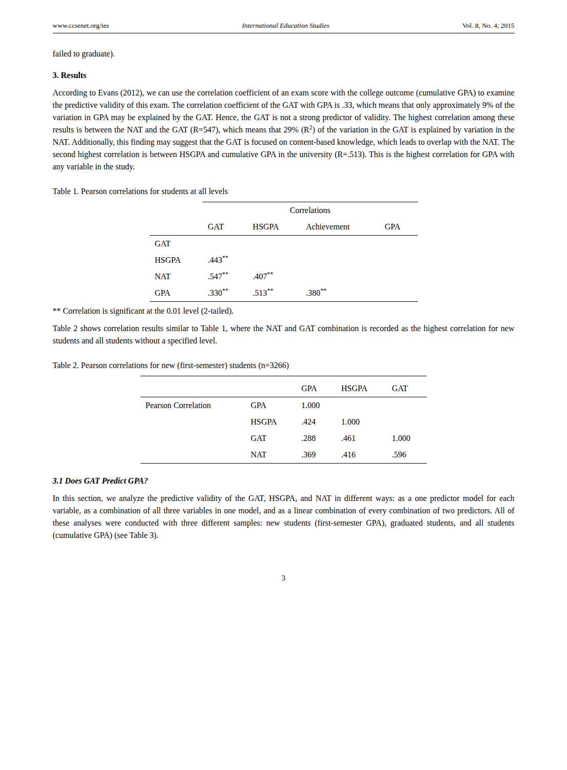www.ccsenet.org/ies
International Education Studies
Vol. 8, No. 4; 2015
failed to graduate).
3. Results
According to Evans (2012), we can use the correlation coefficient of an exam score with the college outcome (cumulative GPA) to examine the predictive validity of this exam. The correlation coefficient of the GAT with GPA is .33, which means that only approximately 9% of the variation in GPA may be explained by the GAT. Hence, the GAT is not a strong predictor of validity. The highest correlation among these results is between the NAT and the GAT (R=547), which means that 29% (R2) of the variation in the GAT is explained by variation in the NAT. Additionally, this finding may suggest that the GAT is focused on content-based knowledge, which leads to overlap with the NAT. The second highest correlation is between HSGPA and cumulative GPA in the university (R=.513). This is the highest correlation for GPA with any variable in the study.
Table 1. Pearson correlations for students at all levels
| | Correlations |
| | GAT | HSGPA | Achievement | GPA |
| GAT | | | | |
| HSGPA | .443 ** | | | |
| NAT | .547 ** | .407 ** | | |
| GPA | .330 ** | .513 ** | .380 ** | |
** Correlation is significant at the 0.01 level (2-tailed).
Table 2 shows correlation results similar to Table 1, where the NAT and GAT combination is recorded as the highest correlation for new students and all students without a specified level.
Table 2. Pearson correlations for new (first-semester) students (n=3266)
| | | GPA | HSGPA | GAT |
| Pearson Correlation | GPA | 1.000 | | |
| | HSGPA | .424 | 1.000 | |
| | GAT | .288 | .461 | 1.000 |
| | NAT | .369 | .416 | .596 |
3.1 Does GAT Predict GPA?
In this section, we analyze the predictive validity of the GAT, HSGPA, and NAT in different ways: as a one predictor model for each variable, as a combination of all three variables in one model, and as a linear combination of every combination of two predictors. All of these analyses were conducted with three different samples: new students (first-semester GPA), graduated students, and all students (cumulative GPA) (see Table 3).
3